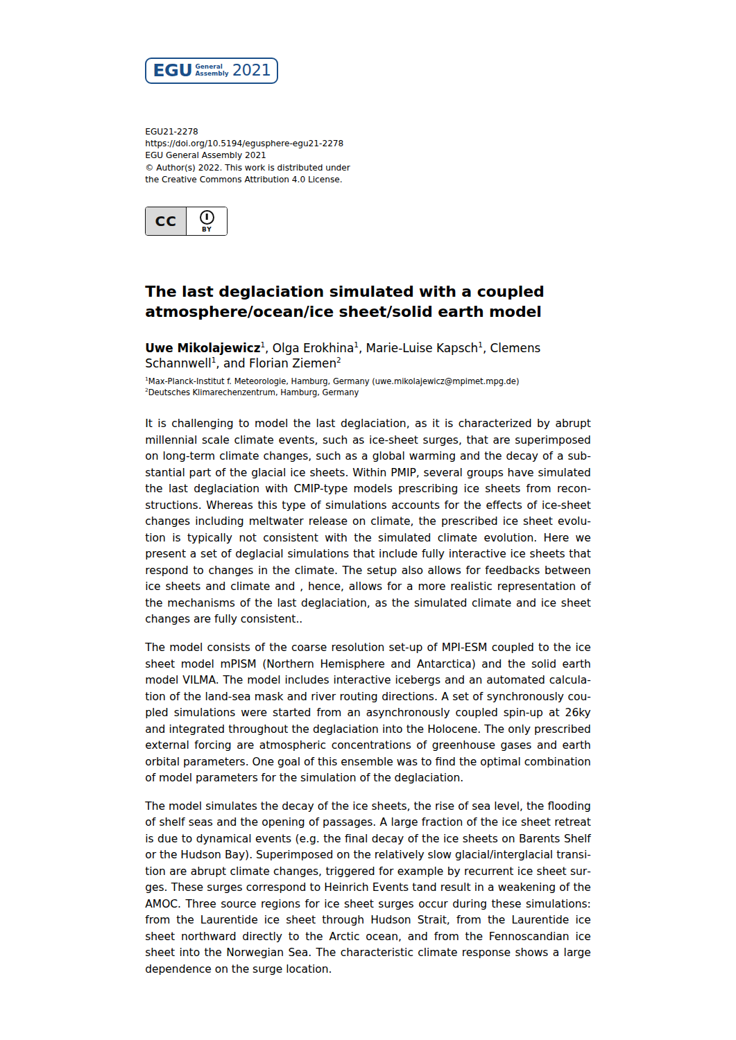EGU General
Assembly 2021
EGU21-2278
https://doi.org/10.5194/egusphere-egu21-2278
EGU General Assembly 2021
© Author(s) 2022. This work is distributed under
the Creative Commons Attribution 4.0 License.
| CC | BY |
The last deglaciation simulated with a coupled
atmosphere/ocean/ice sheet/solid earth model
Uwe Mikolajewicz1, Olga Erokhina1, Marie-Luise Kapsch1, Clemens Schannwell1, and Florian Ziemen2
1Max-Planck-Institut f. Meteorologie, Hamburg, Germany (uwe.mikolajewicz@mpimet.mpg.de)
2Deutsches Klimarechenzentrum, Hamburg, Germany
It is challenging to model the last deglaciation, as it is characterized by abrupt millennial scale climate events, such as ice-sheet surges, that are superimposed on long-term climate changes, such as a global warming and the decay of a substantial part of the glacial ice sheets. Within PMIP, several groups have simulated the last deglaciation with CMIP-type models prescribing ice sheets from reconstructions. Whereas this type of simulations accounts for the effects of ice-sheet changes including meltwater release on climate, the prescribed ice sheet evolution is typically not consistent with the simulated climate evolution. Here we present a set of deglacial simulations that include fully interactive ice sheets that respond to changes in the climate. The setup also allows for feedbacks between ice sheets and climate and , hence, allows for a more realistic representation of the mechanisms of the last deglaciation, as the simulated climate and ice sheet changes are fully consistent..
The model consists of the coarse resolution set-up of MPI-ESM coupled to the ice sheet model mPISM (Northern Hemisphere and Antarctica) and the solid earth model VILMA. The model includes interactive icebergs and an automated calculation of the land-sea mask and river routing directions. A set of synchronously coupled simulations were started from an asynchronously coupled spin-up at 26ky and integrated throughout the deglaciation into the Holocene. The only prescribed external forcing are atmospheric concentrations of greenhouse gases and earth orbital parameters. One goal of this ensemble was to find the optimal combination of model parameters for the simulation of the deglaciation.
The model simulates the decay of the ice sheets, the rise of sea level, the flooding of shelf seas and the opening of passages. A large fraction of the ice sheet retreat is due to dynamical events (e.g. the final decay of the ice sheets on Barents Shelf or the Hudson Bay). Superimposed on the relatively slow glacial/interglacial transition are abrupt climate changes, triggered for example by recurrent ice sheet surges. These surges correspond to Heinrich Events tand result in a weakening of the AMOC. Three source regions for ice sheet surges occur during these simulations: from the Laurentide ice sheet through Hudson Strait, from the Laurentide ice sheet northward directly to the Arctic ocean, and from the Fennoscandian ice sheet into the Norwegian Sea. The characteristic climate response shows a large dependence on the surge location.